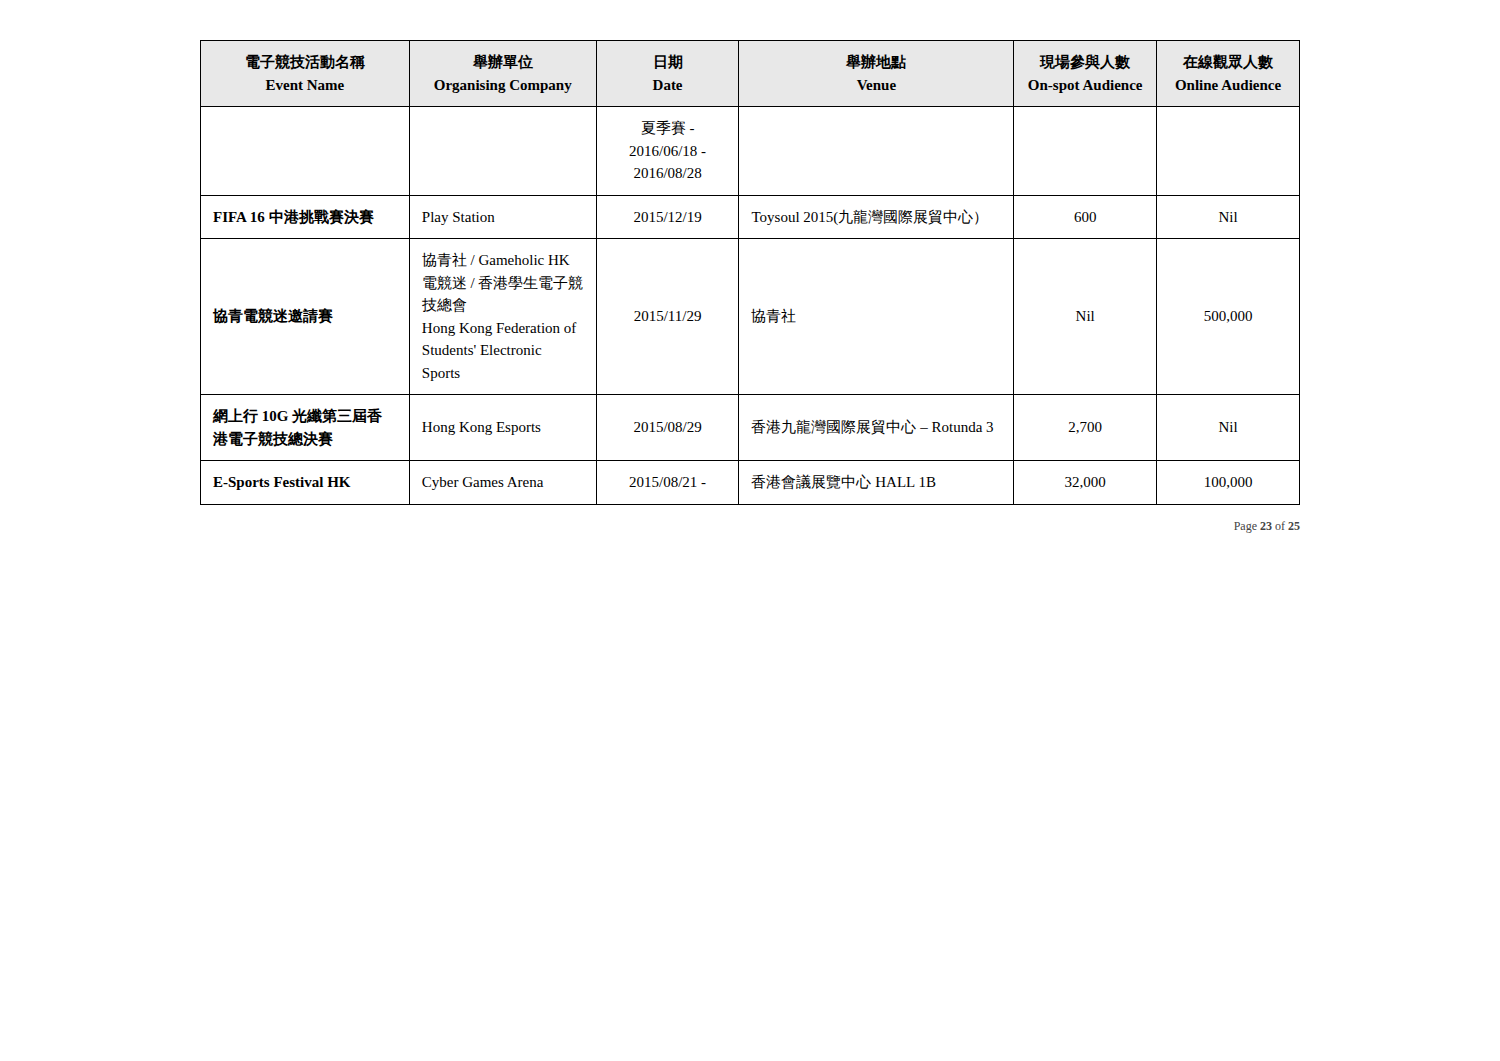| 電子競技活動名稱 Event Name | 舉辦單位 Organising Company | 日期 Date | 舉辦地點 Venue | 現場參與人數 On-spot Audience | 在線觀眾人數 Online Audience |
| --- | --- | --- | --- | --- | --- |
| | | 夏季賽 - 2016/06/18 - 2016/08/28 | | | |
| FIFA 16 中港挑戰賽決賽 | Play Station | 2015/12/19 | Toysoul 2015(九龍灣國際展貿中心） | 600 | Nil |
| 協青電競迷邀請賽 | 協青社 / Gameholic HK 電競迷 / 香港學生電子競技總會 Hong Kong Federation of Students' Electronic Sports | 2015/11/29 | 協青社 | Nil | 500,000 |
| 網上行 10G 光纖第三屆香港電子競技總決賽 | Hong Kong Esports | 2015/08/29 | 香港九龍灣國際展貿中心 – Rotunda 3 | 2,700 | Nil |
| E-Sports Festival HK | Cyber Games Arena | 2015/08/21 - | 香港會議展覽中心 HALL 1B | 32,000 | 100,000 |
Page 23 of 25